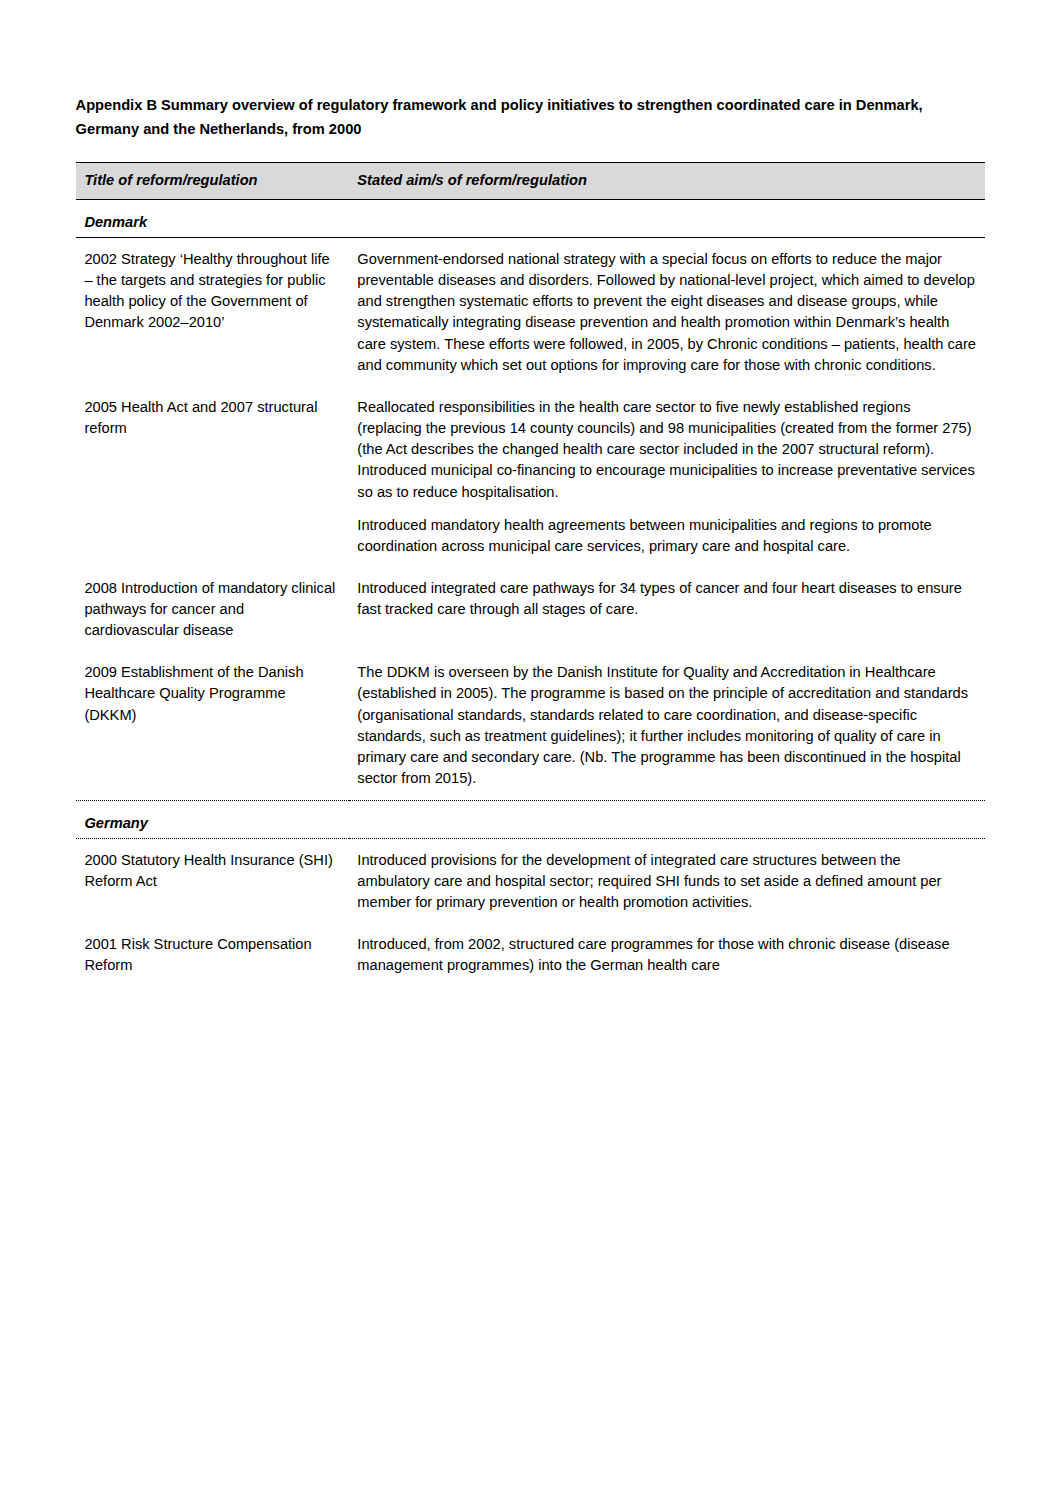Appendix B Summary overview of regulatory framework and policy initiatives to strengthen coordinated care in Denmark, Germany and the Netherlands, from 2000
| Title of reform/regulation | Stated aim/s of reform/regulation |
| --- | --- |
| Denmark |
| 2002 Strategy ‘Healthy throughout life – the targets and strategies for public health policy of the Government of Denmark 2002–2010’ | Government-endorsed national strategy with a special focus on efforts to reduce the major preventable diseases and disorders. Followed by national-level project, which aimed to develop and strengthen systematic efforts to prevent the eight diseases and disease groups, while systematically integrating disease prevention and health promotion within Denmark’s health care system. These efforts were followed, in 2005, by Chronic conditions – patients, health care and community which set out options for improving care for those with chronic conditions. |
| 2005 Health Act and 2007 structural reform | Reallocated responsibilities in the health care sector to five newly established regions (replacing the previous 14 county councils) and 98 municipalities (created from the former 275) (the Act describes the changed health care sector included in the 2007 structural reform). Introduced municipal co-financing to encourage municipalities to increase preventative services so as to reduce hospitalisation. Introduced mandatory health agreements between municipalities and regions to promote coordination across municipal care services, primary care and hospital care. |
| 2008 Introduction of mandatory clinical pathways for cancer and cardiovascular disease | Introduced integrated care pathways for 34 types of cancer and four heart diseases to ensure fast tracked care through all stages of care. |
| 2009 Establishment of the Danish Healthcare Quality Programme (DKKM) | The DDKM is overseen by the Danish Institute for Quality and Accreditation in Healthcare (established in 2005). The programme is based on the principle of accreditation and standards (organisational standards, standards related to care coordination, and disease-specific standards, such as treatment guidelines); it further includes monitoring of quality of care in primary care and secondary care. (Nb. The programme has been discontinued in the hospital sector from 2015). |
| Germany |
| 2000 Statutory Health Insurance (SHI) Reform Act | Introduced provisions for the development of integrated care structures between the ambulatory care and hospital sector; required SHI funds to set aside a defined amount per member for primary prevention or health promotion activities. |
| 2001 Risk Structure Compensation Reform | Introduced, from 2002, structured care programmes for those with chronic disease (disease management programmes) into the German health care |